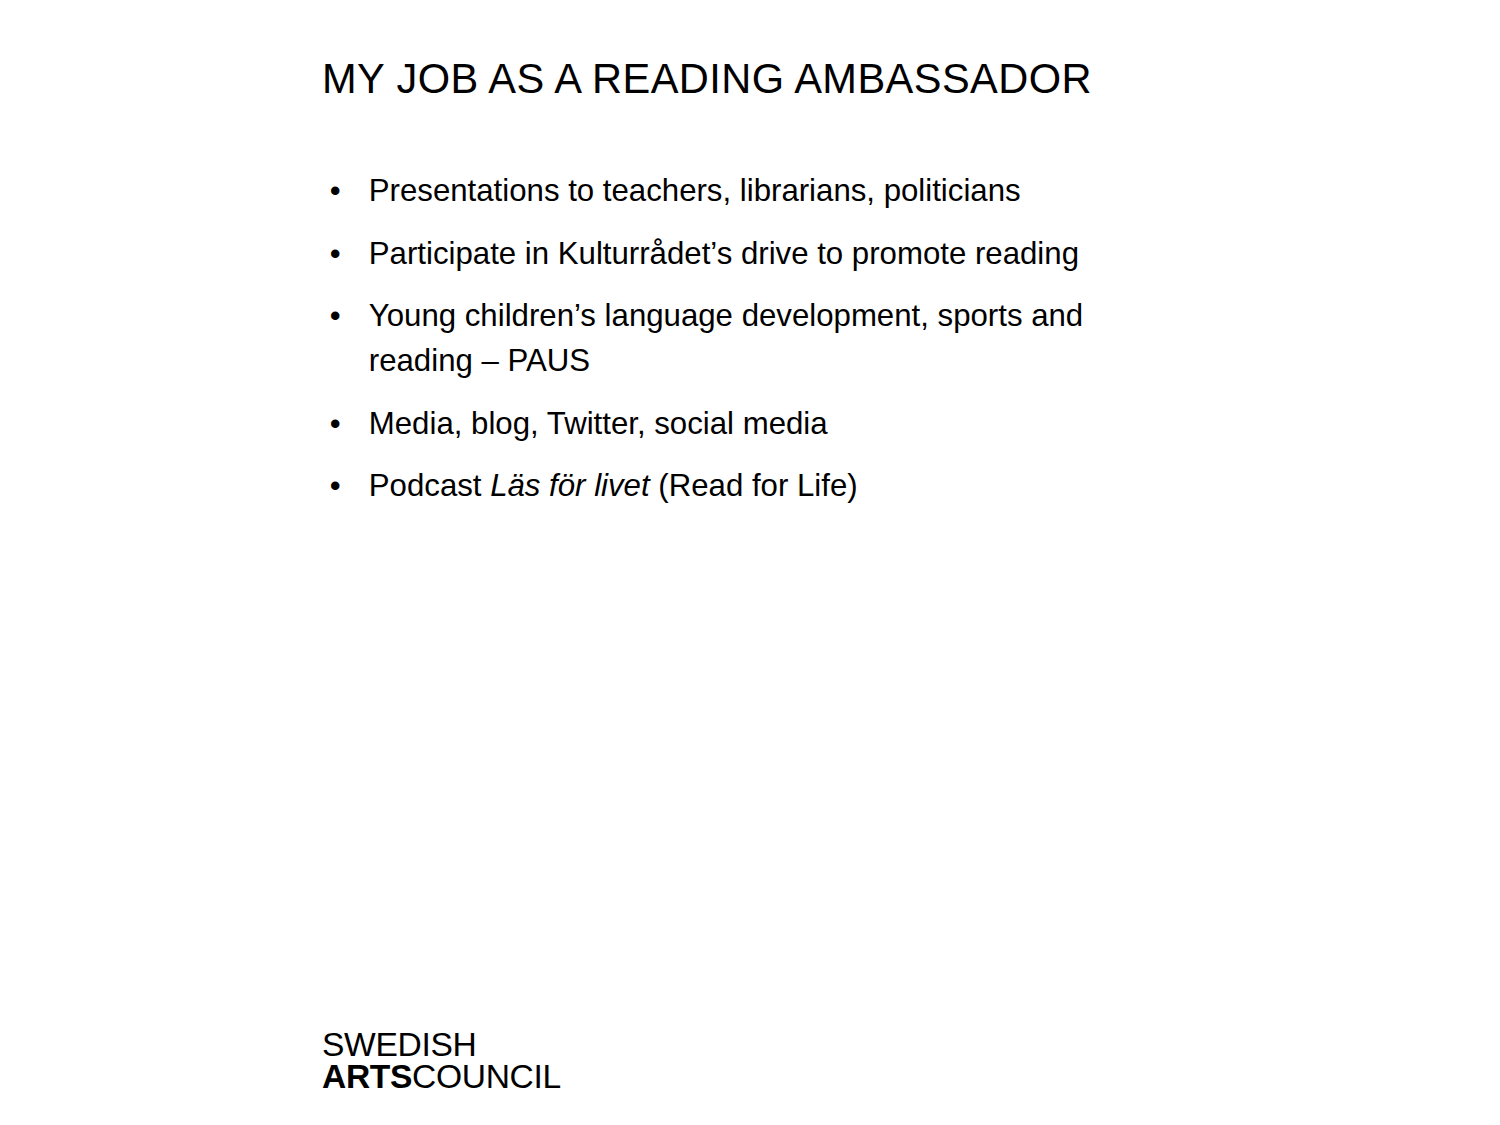MY JOB AS A READING AMBASSADOR
Presentations to teachers, librarians, politicians
Participate in Kulturrådet’s drive to promote reading
Young children’s language development, sports and reading – PAUS
Media, blog, Twitter, social media
Podcast Läs för livet (Read for Life)
SWEDISH ARTSCOUNCIL